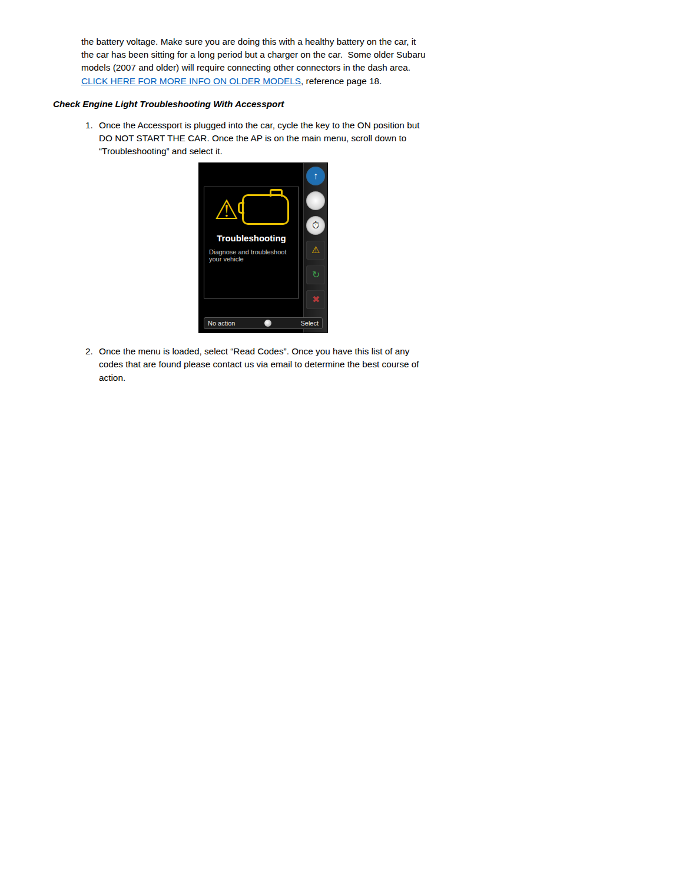the battery voltage. Make sure you are doing this with a healthy battery on the car, it the car has been sitting for a long period but a charger on the car. Some older Subaru models (2007 and older) will require connecting other connectors in the dash area. CLICK HERE FOR MORE INFO ON OLDER MODELS, reference page 18.
Check Engine Light Troubleshooting With Accessport
Once the Accessport is plugged into the car, cycle the key to the ON position but DO NOT START THE CAR. Once the AP is on the main menu, scroll down to “Troubleshooting” and select it.
↑
⏱
⚠
↻
✖
⚠
Troubleshooting
Diagnose and troubleshoot
your vehicle
No action Select
Once the menu is loaded, select “Read Codes”. Once you have this list of any codes that are found please contact us via email to determine the best course of action.